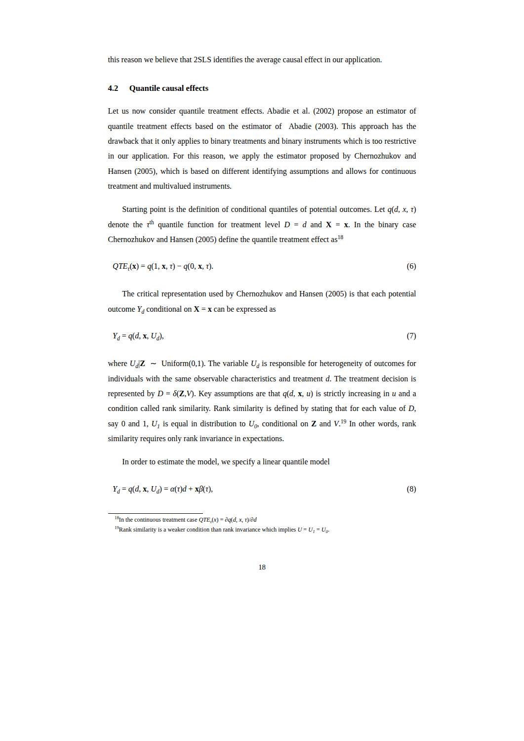this reason we believe that 2SLS identifies the average causal effect in our application.
4.2 Quantile causal effects
Let us now consider quantile treatment effects. Abadie et al. (2002) propose an estimator of quantile treatment effects based on the estimator of Abadie (2003). This approach has the drawback that it only applies to binary treatments and binary instruments which is too restrictive in our application. For this reason, we apply the estimator proposed by Chernozhukov and Hansen (2005), which is based on different identifying assumptions and allows for continuous treatment and multivalued instruments.
Starting point is the definition of conditional quantiles of potential outcomes. Let q(d, x, τ) denote the τth quantile function for treatment level D = d and X = x. In the binary case Chernozhukov and Hansen (2005) define the quantile treatment effect as18
QTEτ(x) = q(1, x, τ) − q(0, x, τ). (6)
The critical representation used by Chernozhukov and Hansen (2005) is that each potential outcome Yd conditional on X = x can be expressed as
Yd = q(d, x, Ud), (7)
where Ud|Z ∼ Uniform(0,1). The variable Ud is responsible for heterogeneity of outcomes for individuals with the same observable characteristics and treatment d. The treatment decision is represented by D = δ(Z,V). Key assumptions are that q(d, x, u) is strictly increasing in u and a condition called rank similarity. Rank similarity is defined by stating that for each value of D, say 0 and 1, U1 is equal in distribution to U0, conditional on Z and V.19 In other words, rank similarity requires only rank invariance in expectations.
In order to estimate the model, we specify a linear quantile model
Yd = q(d, x, Ud) = α(τ)d + xβ(τ), (8)
18In the continuous treatment case QTEτ(x) = ∂q(d, x, τ)/∂d
19Rank similarity is a weaker condition than rank invariance which implies U = U1 = U0.
18